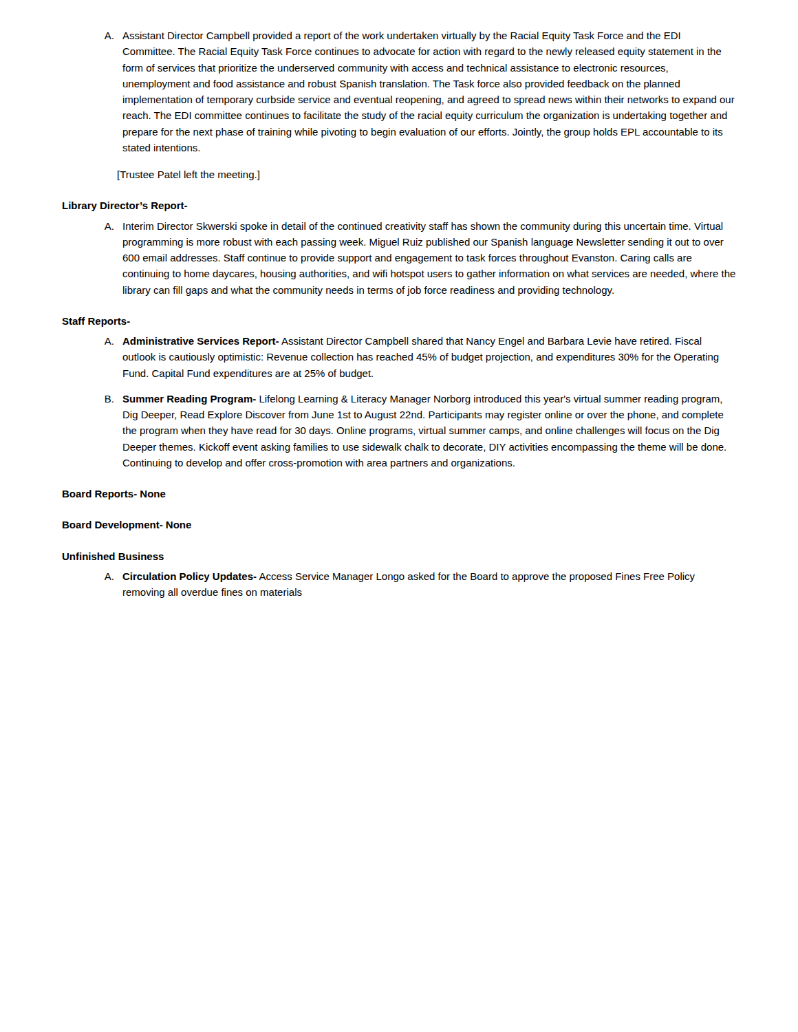Assistant Director Campbell provided a report of the work undertaken virtually by the Racial Equity Task Force and the EDI Committee. The Racial Equity Task Force continues to advocate for action with regard to the newly released equity statement in the form of services that prioritize the underserved community with access and technical assistance to electronic resources, unemployment and food assistance and robust Spanish translation. The Task force also provided feedback on the planned implementation of temporary curbside service and eventual reopening, and agreed to spread news within their networks to expand our reach. The EDI committee continues to facilitate the study of the racial equity curriculum the organization is undertaking together and prepare for the next phase of training while pivoting to begin evaluation of our efforts. Jointly, the group holds EPL accountable to its stated intentions.
[Trustee Patel left the meeting.]
Library Director’s Report-
Interim Director Skwerski spoke in detail of the continued creativity staff has shown the community during this uncertain time. Virtual programming is more robust with each passing week. Miguel Ruiz published our Spanish language Newsletter sending it out to over 600 email addresses. Staff continue to provide support and engagement to task forces throughout Evanston. Caring calls are continuing to home daycares, housing authorities, and wifi hotspot users to gather information on what services are needed, where the library can fill gaps and what the community needs in terms of job force readiness and providing technology.
Staff Reports-
Administrative Services Report- Assistant Director Campbell shared that Nancy Engel and Barbara Levie have retired. Fiscal outlook is cautiously optimistic: Revenue collection has reached 45% of budget projection, and expenditures 30% for the Operating Fund. Capital Fund expenditures are at 25% of budget.
Summer Reading Program- Lifelong Learning & Literacy Manager Norborg introduced this year's virtual summer reading program, Dig Deeper, Read Explore Discover from June 1st to August 22nd. Participants may register online or over the phone, and complete the program when they have read for 30 days. Online programs, virtual summer camps, and online challenges will focus on the Dig Deeper themes. Kickoff event asking families to use sidewalk chalk to decorate, DIY activities encompassing the theme will be done. Continuing to develop and offer cross-promotion with area partners and organizations.
Board Reports- None
Board Development- None
Unfinished Business
Circulation Policy Updates- Access Service Manager Longo asked for the Board to approve the proposed Fines Free Policy removing all overdue fines on materials